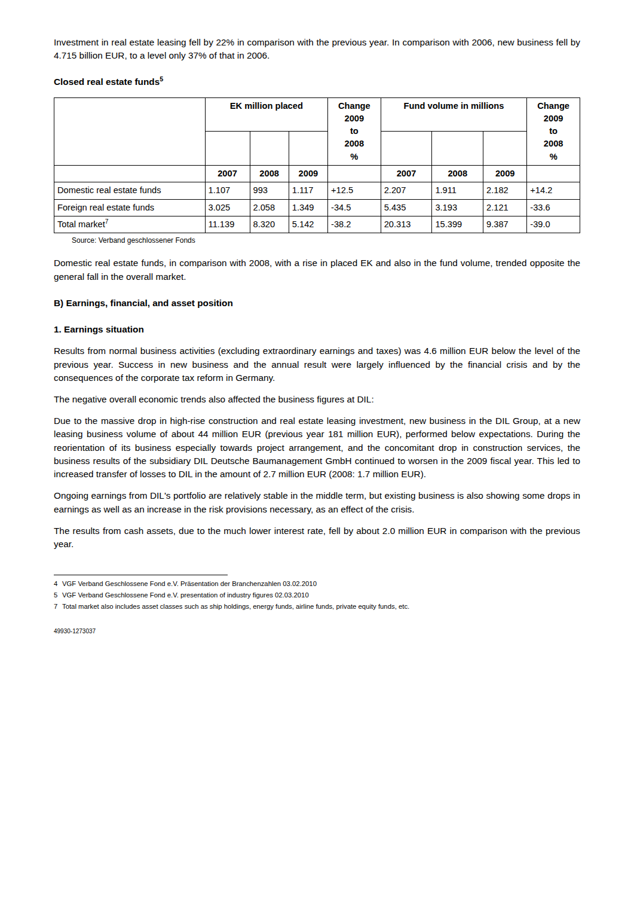Investment in real estate leasing fell by 22% in comparison with the previous year. In comparison with 2006, new business fell by 4.715 billion EUR, to a level only 37% of that in 2006.
Closed real estate funds5
| | EK million placed | Change 2009 to 2008 % | Fund volume in millions | Change 2009 to 2008 % |
| --- | --- | --- | --- | --- |
| | 2007 | 2008 | 2009 | | 2007 | 2008 | 2009 | |
| Domestic real estate funds | 1.107 | 993 | 1.117 | +12.5 | 2.207 | 1.911 | 2.182 | +14.2 |
| Foreign real estate funds | 3.025 | 2.058 | 1.349 | -34.5 | 5.435 | 3.193 | 2.121 | -33.6 |
| Total market 7 | 11.139 | 8.320 | 5.142 | -38.2 | 20.313 | 15.399 | 9.387 | -39.0 |
Source: Verband geschlossener Fonds
Domestic real estate funds, in comparison with 2008, with a rise in placed EK and also in the fund volume, trended opposite the general fall in the overall market.
B) Earnings, financial, and asset position
1. Earnings situation
Results from normal business activities (excluding extraordinary earnings and taxes) was 4.6 million EUR below the level of the previous year. Success in new business and the annual result were largely influenced by the financial crisis and by the consequences of the corporate tax reform in Germany.
The negative overall economic trends also affected the business figures at DIL:
Due to the massive drop in high-rise construction and real estate leasing investment, new business in the DIL Group, at a new leasing business volume of about 44 million EUR (previous year 181 million EUR), performed below expectations. During the reorientation of its business especially towards project arrangement, and the concomitant drop in construction services, the business results of the subsidiary DIL Deutsche Baumanagement GmbH continued to worsen in the 2009 fiscal year. This led to increased transfer of losses to DIL in the amount of 2.7 million EUR (2008: 1.7 million EUR).
Ongoing earnings from DIL's portfolio are relatively stable in the middle term, but existing business is also showing some drops in earnings as well as an increase in the risk provisions necessary, as an effect of the crisis.
The results from cash assets, due to the much lower interest rate, fell by about 2.0 million EUR in comparison with the previous year.
4 VGF Verband Geschlossene Fond e.V. Präsentation der Branchenzahlen 03.02.2010
5 VGF Verband Geschlossene Fond e.V. presentation of industry figures 02.03.2010
7 Total market also includes asset classes such as ship holdings, energy funds, airline funds, private equity funds, etc.
49930-1273037